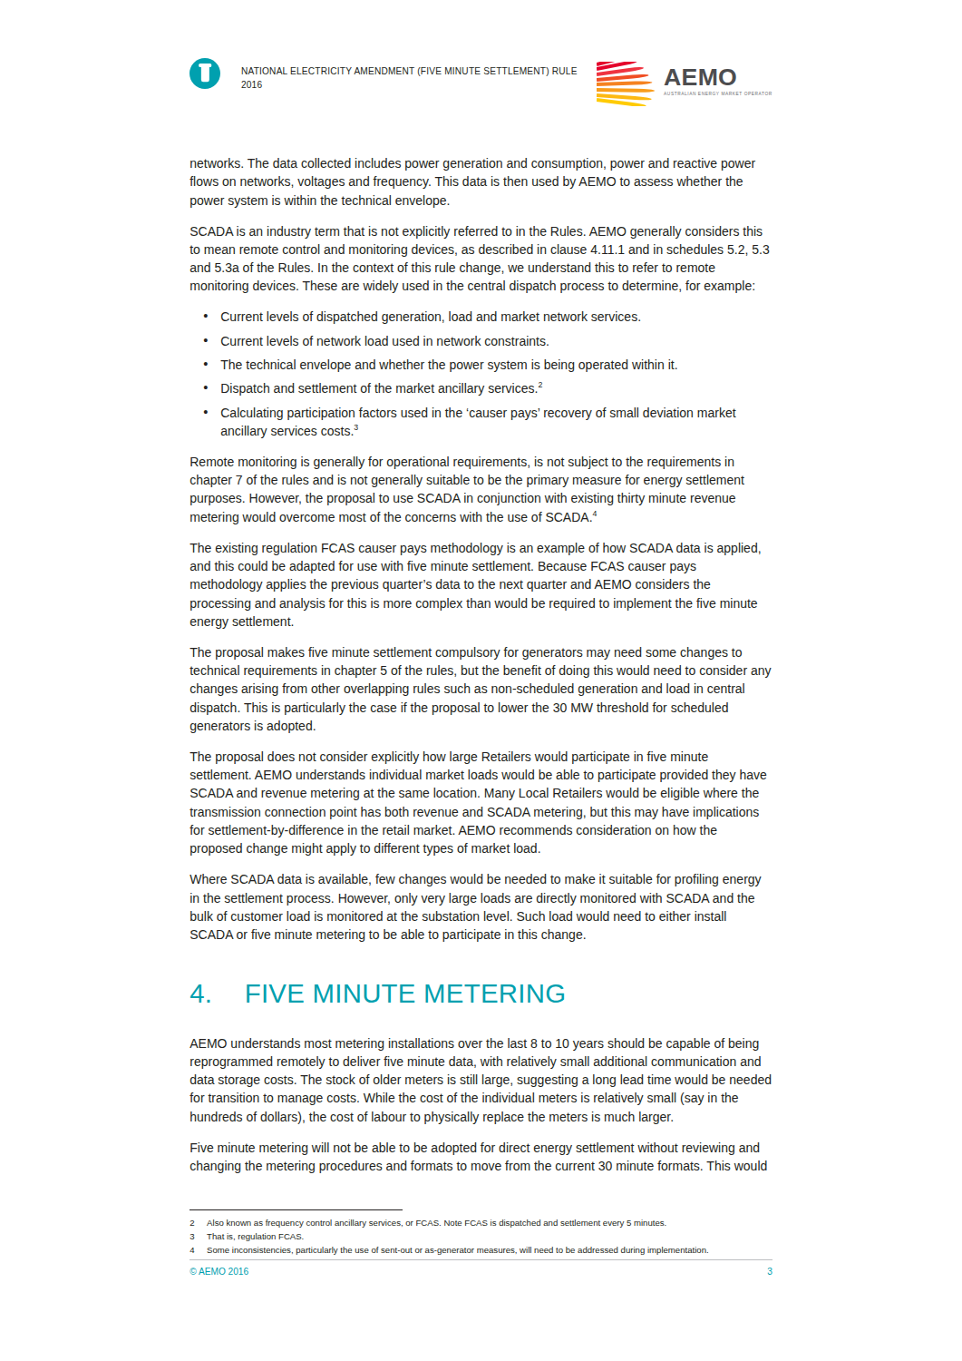National Electricity Amendment (Five Minute Settlement) Rule 2016
AEMO
Australian Energy Market Operator
networks. The data collected includes power generation and consumption, power and reactive power flows on networks, voltages and frequency. This data is then used by AEMO to assess whether the power system is within the technical envelope.
SCADA is an industry term that is not explicitly referred to in the Rules. AEMO generally considers this to mean remote control and monitoring devices, as described in clause 4.11.1 and in schedules 5.2, 5.3 and 5.3a of the Rules. In the context of this rule change, we understand this to refer to remote monitoring devices. These are widely used in the central dispatch process to determine, for example:
Current levels of dispatched generation, load and market network services.
Current levels of network load used in network constraints.
The technical envelope and whether the power system is being operated within it.
Dispatch and settlement of the market ancillary services.2
Calculating participation factors used in the ‘causer pays’ recovery of small deviation market ancillary services costs.3
Remote monitoring is generally for operational requirements, is not subject to the requirements in chapter 7 of the rules and is not generally suitable to be the primary measure for energy settlement purposes. However, the proposal to use SCADA in conjunction with existing thirty minute revenue metering would overcome most of the concerns with the use of SCADA.4
The existing regulation FCAS causer pays methodology is an example of how SCADA data is applied, and this could be adapted for use with five minute settlement. Because FCAS causer pays methodology applies the previous quarter’s data to the next quarter and AEMO considers the processing and analysis for this is more complex than would be required to implement the five minute energy settlement.
The proposal makes five minute settlement compulsory for generators may need some changes to technical requirements in chapter 5 of the rules, but the benefit of doing this would need to consider any changes arising from other overlapping rules such as non-scheduled generation and load in central dispatch. This is particularly the case if the proposal to lower the 30 MW threshold for scheduled generators is adopted.
The proposal does not consider explicitly how large Retailers would participate in five minute settlement. AEMO understands individual market loads would be able to participate provided they have SCADA and revenue metering at the same location. Many Local Retailers would be eligible where the transmission connection point has both revenue and SCADA metering, but this may have implications for settlement-by-difference in the retail market. AEMO recommends consideration on how the proposed change might apply to different types of market load.
Where SCADA data is available, few changes would be needed to make it suitable for profiling energy in the settlement process. However, only very large loads are directly monitored with SCADA and the bulk of customer load is monitored at the substation level. Such load would need to either install SCADA or five minute metering to be able to participate in this change.
4. FIVE MINUTE METERING
AEMO understands most metering installations over the last 8 to 10 years should be capable of being reprogrammed remotely to deliver five minute data, with relatively small additional communication and data storage costs. The stock of older meters is still large, suggesting a long lead time would be needed for transition to manage costs. While the cost of the individual meters is relatively small (say in the hundreds of dollars), the cost of labour to physically replace the meters is much larger.
Five minute metering will not be able to be adopted for direct energy settlement without reviewing and changing the metering procedures and formats to move from the current 30 minute formats. This would
2 Also known as frequency control ancillary services, or FCAS. Note FCAS is dispatched and settlement every 5 minutes.
3 That is, regulation FCAS.
4 Some inconsistencies, particularly the use of sent-out or as-generator measures, will need to be addressed during implementation.
© AEMO 2016
3